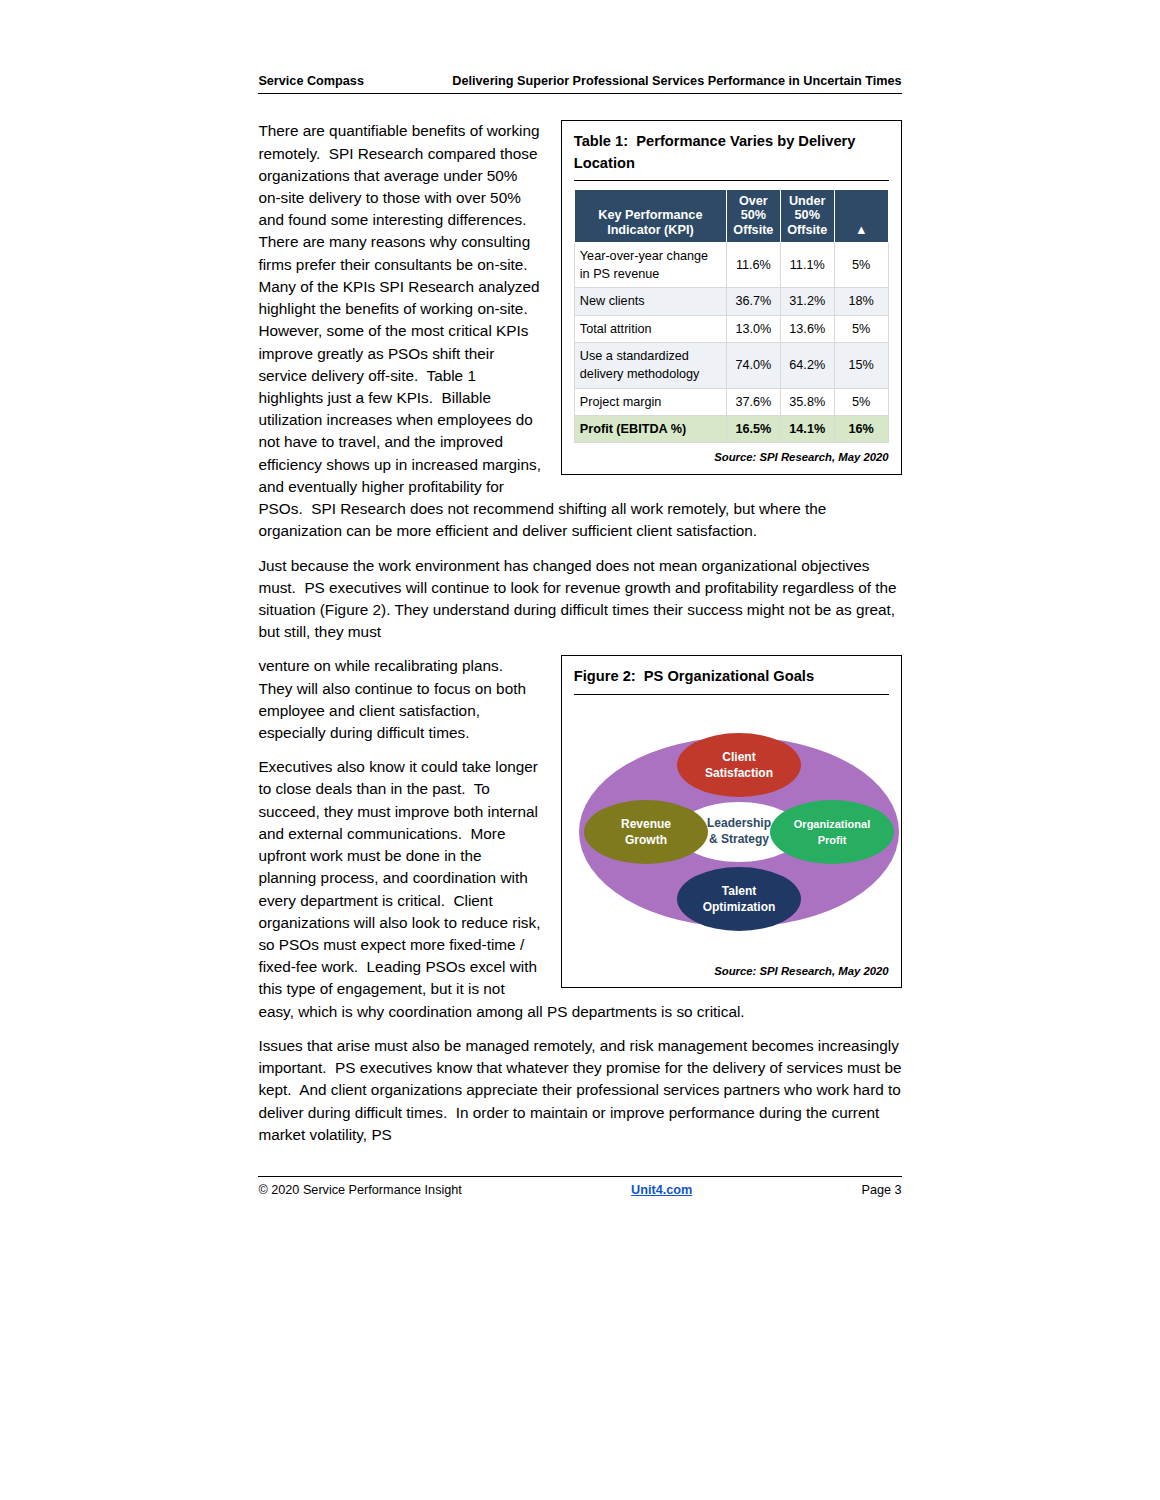Service Compass Delivering Superior Professional Services Performance in Uncertain Times
Table 1: Performance Varies by Delivery Location
| Key Performance Indicator (KPI) | Over 50% Offsite | Under 50% Offsite | ▲ |
| --- | --- | --- | --- |
| Year-over-year change in PS revenue | 11.6% | 11.1% | 5% |
| New clients | 36.7% | 31.2% | 18% |
| Total attrition | 13.0% | 13.6% | 5% |
| Use a standardized delivery methodology | 74.0% | 64.2% | 15% |
| Project margin | 37.6% | 35.8% | 5% |
| Profit (EBITDA %) | 16.5% | 14.1% | 16% |
Source: SPI Research, May 2020
There are quantifiable benefits of working remotely. SPI Research compared those organizations that average under 50% on-site delivery to those with over 50% and found some interesting differences. There are many reasons why consulting firms prefer their consultants be on-site. Many of the KPIs SPI Research analyzed highlight the benefits of working on-site. However, some of the most critical KPIs improve greatly as PSOs shift their service delivery off-site. Table 1 highlights just a few KPIs. Billable utilization increases when employees do not have to travel, and the improved efficiency shows up in increased margins, and eventually higher profitability for PSOs. SPI Research does not recommend shifting all work remotely, but where the organization can be more efficient and deliver sufficient client satisfaction.
Just because the work environment has changed does not mean organizational objectives must. PS executives will continue to look for revenue growth and profitability regardless of the situation (Figure 2). They understand during difficult times their success might not be as great, but still, they must
Figure 2: PS Organizational Goals
Leadership & Strategy Client Satisfaction Organizational Profit Talent Optimization Revenue Growth
Source: SPI Research, May 2020
venture on while recalibrating plans. They will also continue to focus on both employee and client satisfaction, especially during difficult times.
Executives also know it could take longer to close deals than in the past. To succeed, they must improve both internal and external communications. More upfront work must be done in the planning process, and coordination with every department is critical. Client organizations will also look to reduce risk, so PSOs must expect more fixed-time / fixed-fee work. Leading PSOs excel with this type of engagement, but it is not easy, which is why coordination among all PS departments is so critical.
Issues that arise must also be managed remotely, and risk management becomes increasingly important. PS executives know that whatever they promise for the delivery of services must be kept. And client organizations appreciate their professional services partners who work hard to deliver during difficult times. In order to maintain or improve performance during the current market volatility, PS
© 2020 Service Performance Insight Unit4.com Page 3